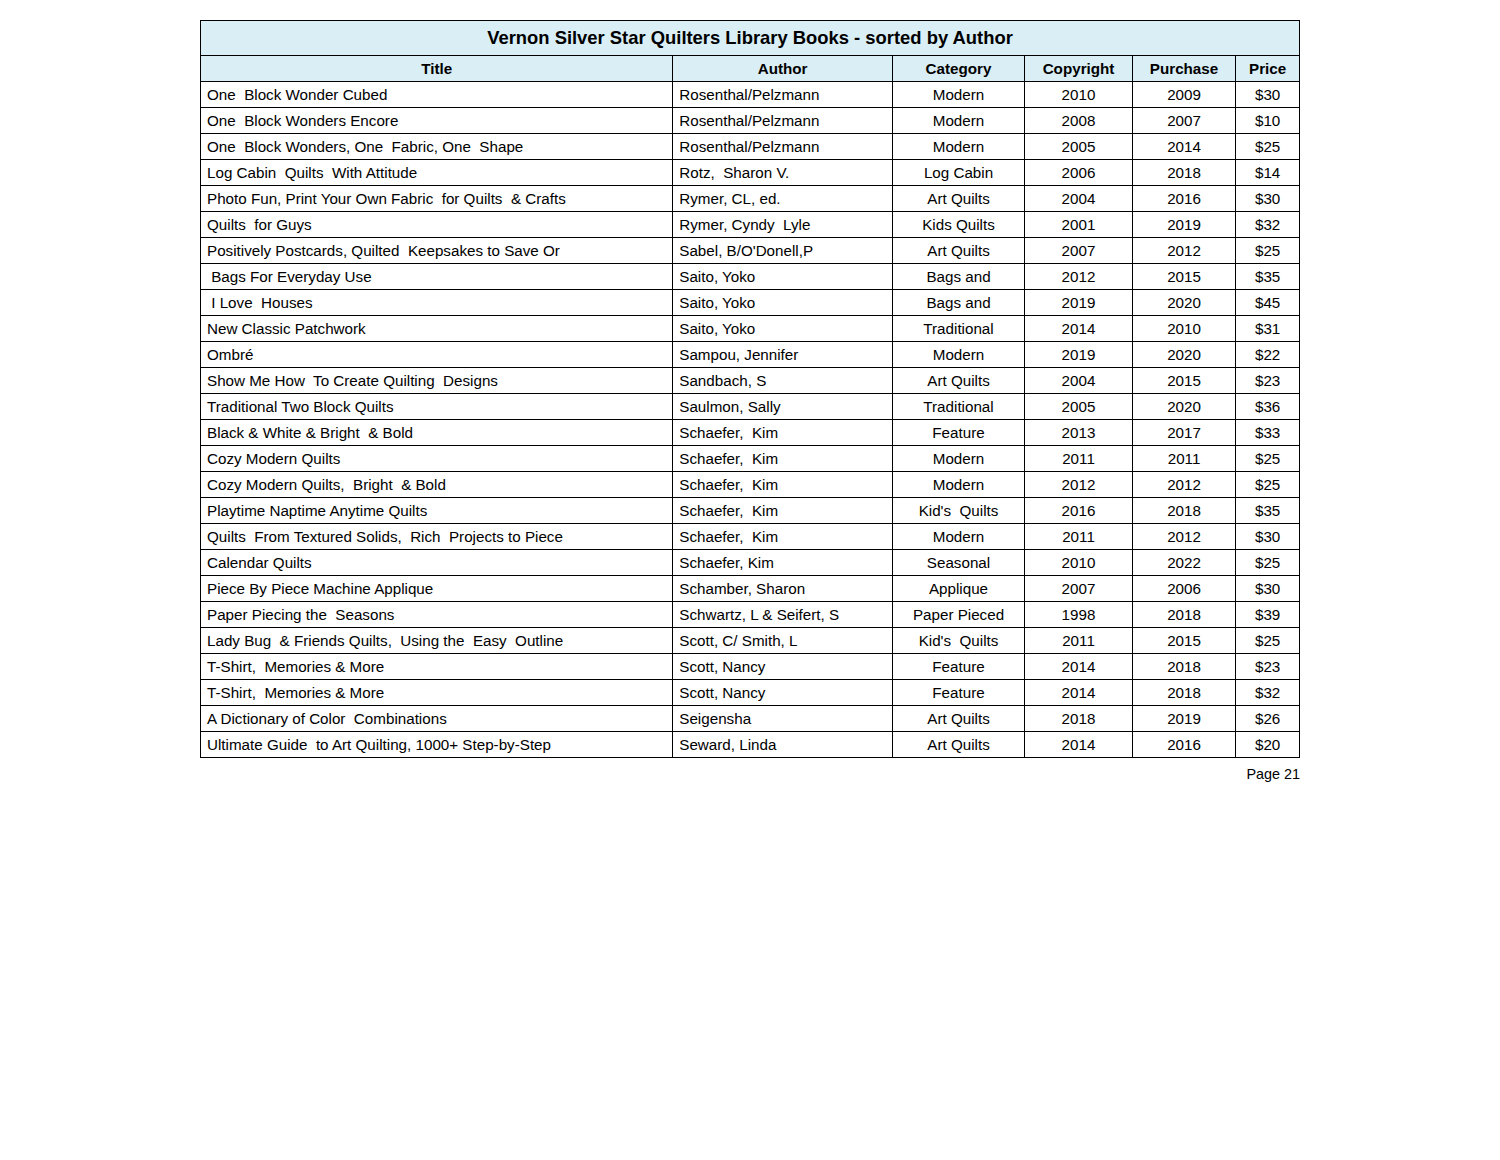Vernon Silver Star Quilters Library Books - sorted by Author
| Title | Author | Category | Copyright | Purchase | Price |
| --- | --- | --- | --- | --- | --- |
| One Block Wonder Cubed | Rosenthal/Pelzmann | Modern | 2010 | 2009 | $30 |
| One Block Wonders Encore | Rosenthal/Pelzmann | Modern | 2008 | 2007 | $10 |
| One Block Wonders, One Fabric, One Shape | Rosenthal/Pelzmann | Modern | 2005 | 2014 | $25 |
| Log Cabin Quilts With Attitude | Rotz, Sharon V. | Log Cabin | 2006 | 2018 | $14 |
| Photo Fun, Print Your Own Fabric for Quilts & Crafts | Rymer, CL, ed. | Art Quilts | 2004 | 2016 | $30 |
| Quilts for Guys | Rymer, Cyndy Lyle | Kids Quilts | 2001 | 2019 | $32 |
| Positively Postcards, Quilted Keepsakes to Save Or | Sabel, B/O'Donell,P | Art Quilts | 2007 | 2012 | $25 |
| Bags For Everyday Use | Saito, Yoko | Bags and | 2012 | 2015 | $35 |
| I Love Houses | Saito, Yoko | Bags and | 2019 | 2020 | $45 |
| New Classic Patchwork | Saito, Yoko | Traditional | 2014 | 2010 | $31 |
| Ombré | Sampou, Jennifer | Modern | 2019 | 2020 | $22 |
| Show Me How To Create Quilting Designs | Sandbach, S | Art Quilts | 2004 | 2015 | $23 |
| Traditional Two Block Quilts | Saulmon, Sally | Traditional | 2005 | 2020 | $36 |
| Black & White & Bright & Bold | Schaefer, Kim | Feature | 2013 | 2017 | $33 |
| Cozy Modern Quilts | Schaefer, Kim | Modern | 2011 | 2011 | $25 |
| Cozy Modern Quilts, Bright & Bold | Schaefer, Kim | Modern | 2012 | 2012 | $25 |
| Playtime Naptime Anytime Quilts | Schaefer, Kim | Kid's Quilts | 2016 | 2018 | $35 |
| Quilts From Textured Solids, Rich Projects to Piece | Schaefer, Kim | Modern | 2011 | 2012 | $30 |
| Calendar Quilts | Schaefer, Kim | Seasonal | 2010 | 2022 | $25 |
| Piece By Piece Machine Applique | Schamber, Sharon | Applique | 2007 | 2006 | $30 |
| Paper Piecing the Seasons | Schwartz, L & Seifert, S | Paper Pieced | 1998 | 2018 | $39 |
| Lady Bug & Friends Quilts, Using the Easy Outline | Scott, C/ Smith, L | Kid's Quilts | 2011 | 2015 | $25 |
| T-Shirt, Memories & More | Scott, Nancy | Feature | 2014 | 2018 | $23 |
| T-Shirt, Memories & More | Scott, Nancy | Feature | 2014 | 2018 | $32 |
| A Dictionary of Color Combinations | Seigensha | Art Quilts | 2018 | 2019 | $26 |
| Ultimate Guide to Art Quilting, 1000+ Step-by-Step | Seward, Linda | Art Quilts | 2014 | 2016 | $20 |
Page 21